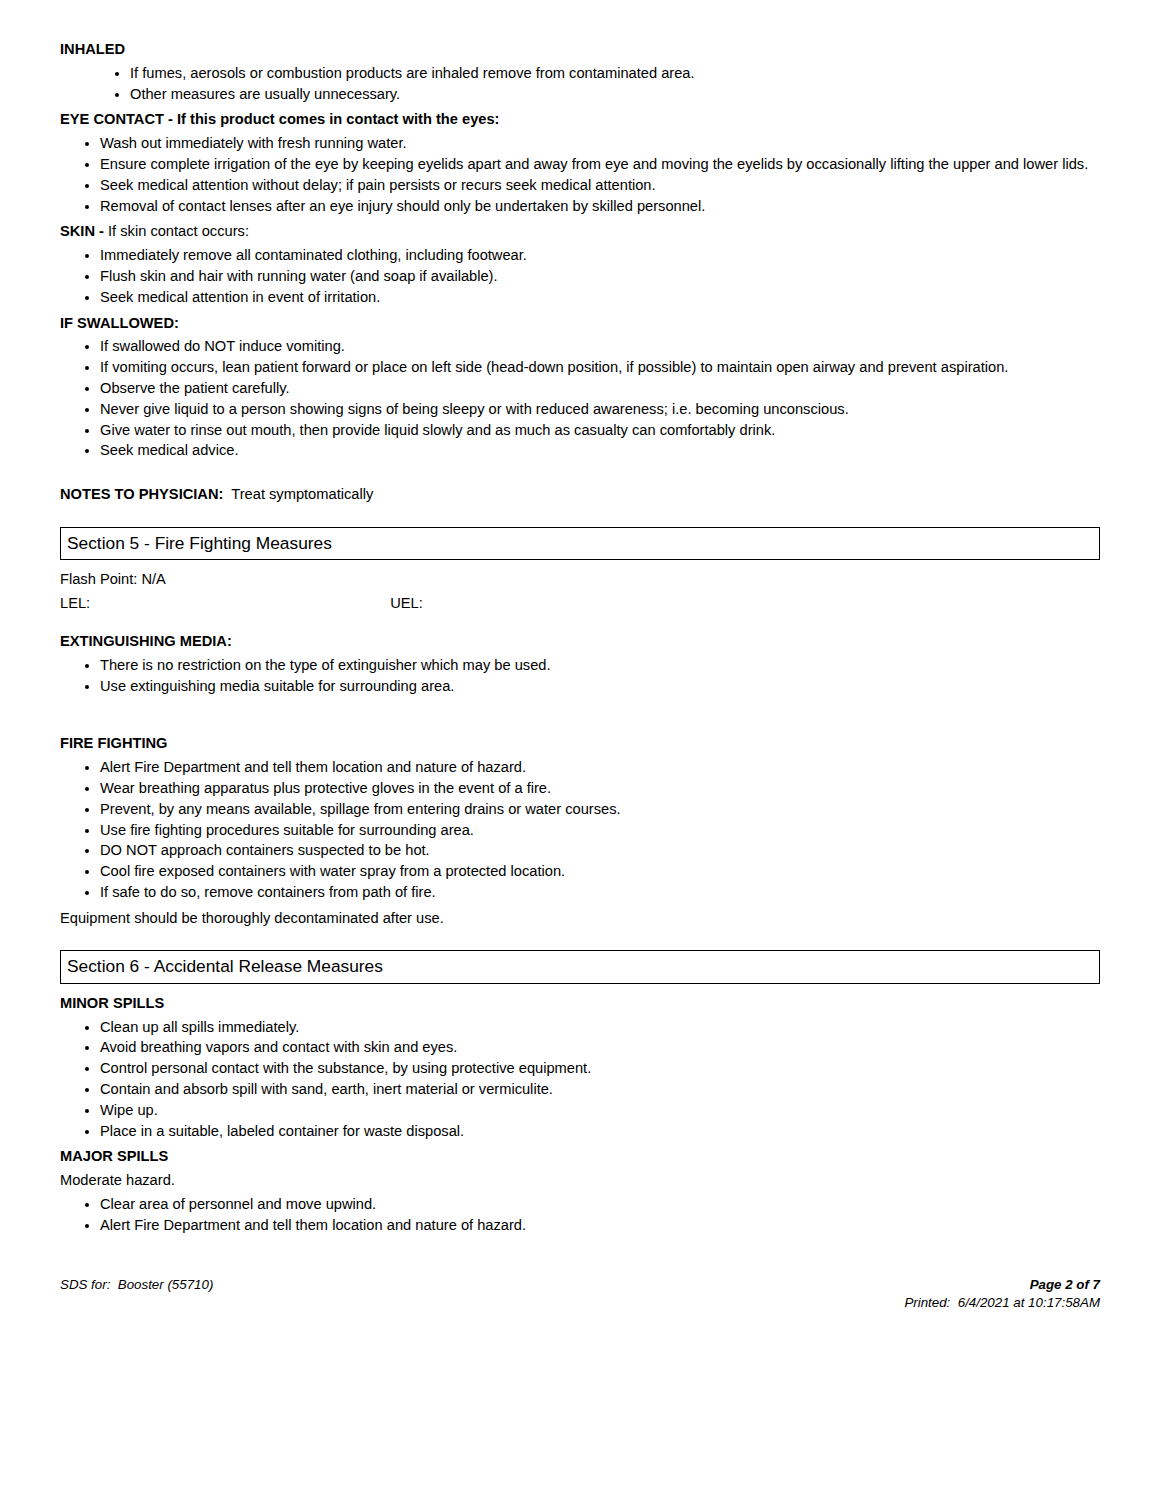INHALED
If fumes, aerosols or combustion products are inhaled remove from contaminated area.
Other measures are usually unnecessary.
EYE CONTACT - If this product comes in contact with the eyes:
Wash out immediately with fresh running water.
Ensure complete irrigation of the eye by keeping eyelids apart and away from eye and moving the eyelids by occasionally lifting the upper and lower lids.
Seek medical attention without delay; if pain persists or recurs seek medical attention.
Removal of contact lenses after an eye injury should only be undertaken by skilled personnel.
SKIN - If skin contact occurs:
Immediately remove all contaminated clothing, including footwear.
Flush skin and hair with running water (and soap if available).
Seek medical attention in event of irritation.
IF SWALLOWED:
If swallowed do NOT induce vomiting.
If vomiting occurs, lean patient forward or place on left side (head-down position, if possible) to maintain open airway and prevent aspiration.
Observe the patient carefully.
Never give liquid to a person showing signs of being sleepy or with reduced awareness; i.e. becoming unconscious.
Give water to rinse out mouth, then provide liquid slowly and as much as casualty can comfortably drink.
Seek medical advice.
NOTES TO PHYSICIAN: Treat symptomatically
Section 5 - Fire Fighting Measures
Flash Point: N/A
LEL: UEL:
EXTINGUISHING MEDIA:
There is no restriction on the type of extinguisher which may be used.
Use extinguishing media suitable for surrounding area.
FIRE FIGHTING
Alert Fire Department and tell them location and nature of hazard.
Wear breathing apparatus plus protective gloves in the event of a fire.
Prevent, by any means available, spillage from entering drains or water courses.
Use fire fighting procedures suitable for surrounding area.
DO NOT approach containers suspected to be hot.
Cool fire exposed containers with water spray from a protected location.
If safe to do so, remove containers from path of fire.
Equipment should be thoroughly decontaminated after use.
Section 6 - Accidental Release Measures
MINOR SPILLS
Clean up all spills immediately.
Avoid breathing vapors and contact with skin and eyes.
Control personal contact with the substance, by using protective equipment.
Contain and absorb spill with sand, earth, inert material or vermiculite.
Wipe up.
Place in a suitable, labeled container for waste disposal.
MAJOR SPILLS
Moderate hazard.
Clear area of personnel and move upwind.
Alert Fire Department and tell them location and nature of hazard.
SDS for: Booster (55710)
Page 2 of 7
Printed: 6/4/2021 at 10:17:58AM